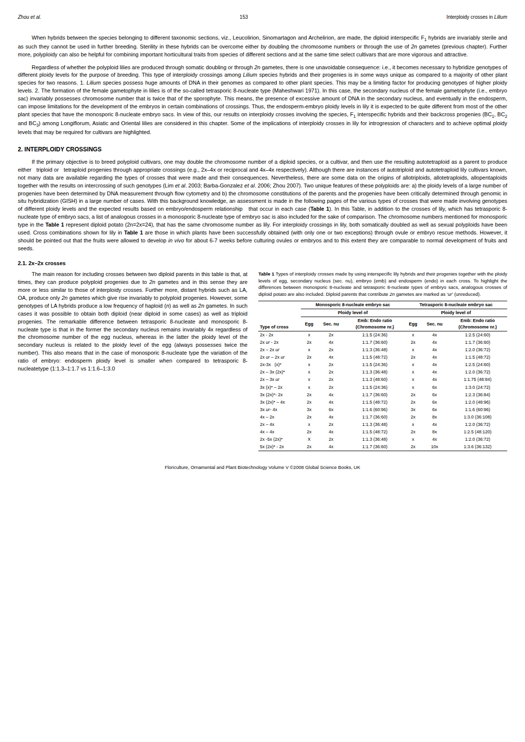Zhou et al.
153
Interploidy crosses in Lilium
When hybrids between the species belonging to different taxonomic sections, viz., Leucolirion, Sinomartagon and Archelirion, are made, the diploid interspecific F1 hybrids are invariably sterile and as such they cannot be used in further breeding. Sterility in these hybrids can be overcome either by doubling the chromosome numbers or through the use of 2n gametes (previous chapter). Further more, polyploidy can also be helpful for combining important horticultural traits from species of different sections and at the same time select cultivars that are more vigorous and attractive.
Regardless of whether the polyploid lilies are produced through somatic doubling or through 2n gametes, there is one unavoidable consequence: i.e., it becomes necessary to hybridize genotypes of different ploidy levels for the purpose of breeding. This type of interploidy crossings among Lilium species hybrids and their progenies is in some ways unique as compared to a majority of other plant species for two reasons. 1. Lilium species possess huge amounts of DNA in their genomes as compared to other plant species. This may be a limiting factor for producing genotypes of higher ploidy levels. 2. The formation of the female gametophyte in lilies is of the so-called tetrasporic 8-nucleate type (Maheshwari 1971). In this case, the secondary nucleus of the female gametophyte (i.e., embryo sac) invariably possesses chromosome number that is twice that of the sporophyte. This means, the presence of excessive amount of DNA in the secondary nucleus, and eventually in the endosperm, can impose limitations for the development of the embryos in certain combinations of crossings. Thus, the endosperm-embryo ploidy levels in lily it is expected to be quite different from most of the other plant species that have the monosporic 8-nucleate embryo sacs. In view of this, our results on interploidy crosses involving the species, F1 interspecific hybrids and their backcross progenies (BC1, BC2 and BC3) among Longiflorum, Asiatic and Oriental lilies are considered in this chapter. Some of the implications of interploidy crosses in lily for introgression of characters and to achieve optimal ploidy levels that may be required for cultivars are highlighted.
2. Interploidy crossings
If the primary objective is to breed polyploid cultivars, one may double the chromosome number of a diploid species, or a cultivar, and then use the resulting autotetraploid as a parent to produce either triploid or tetraploid progenies through appropriate crossings (e.g., 2x–4x or reciprocal and 4x–4x respectively). Although there are instances of autotriploid and autotetraploid lily cultivars known, not many data are available regarding the types of crosses that were made and their consequences. Nevertheless, there are some data on the origins of allotriploids, allotetraploids, allopentaploids together with the results on intercrossing of such genotypes (Lim et al. 2003; Barba-Gonzalez et al. 2006; Zhou 2007). Two unique features of these polyploids are: a) the ploidy levels of a large number of progenies have been determined by DNA measurement through flow cytometry and b) the chromosome constitutions of the parents and the progenies have been critically determined through genomic in situ hybridization (GISH) in a large number of cases. With this background knowledge, an assessment is made in the following pages of the various types of crosses that were made involving genotypes of different ploidy levels and the expected results based on embryo/endosperm relationship that occur in each case (Table 1). In this Table, in addition to the crosses of lily, which has tetrasporic 8-nucleate type of embryo sacs, a list of analogous crosses in a monosporic 8-nucleate type of embryo sac is also included for the sake of comparison. The chromosome numbers mentioned for monosporic type in the Table 1 represent diploid potato (2n=2x=24), that has the same chromosome number as lily. For interploidy crossings in lily, both somatically doubled as well as sexual polyploids have been used. Cross combinations shown for lily in Table 1 are those in which plants have been successfully obtained (with only one or two exceptions) through ovule or embryo rescue methods. However, it should be pointed out that the fruits were allowed to develop in vivo for about 6-7 weeks before culturing ovules or embryos and to this extent they are comparable to normal development of fruits and seeds.
2.1. 2x–2x crosses
The main reason for including crosses between two diploid parents in this table is that, at times, they can produce polyploid progenies due to 2n gametes and in this sense they are more or less similar to those of interploidy crosses. Further more, distant hybrids such as LA, OA, produce only 2n gametes which give rise invariably to polyploid progenies. However, some genotypes of LA hybrids produce a low frequency of haploid (n) as well as 2n gametes. In such cases it was possible to obtain both diploid (near diploid in some cases) as well as triploid progenies. The remarkable difference between tetrasporic 8-nucleate and monosporic 8-nucleate type is that in the former the secondary nucleus remains invariably 4x regardless of the chromosome number of the egg nucleus, whereas in the latter the ploidy level of the secondary nucleus is related to the ploidy level of the egg (always possesses twice the number). This also means that in the case of monosporic 8-nucleate type the variation of the ratio of embryo: endosperm ploidy level is smaller when compared to tetrasporic 8-nucleatetype (1:1.3–1:1.7 vs 1:1.6–1:3.0
Table 1 Types of interploidy crosses made by using interspecific lily hybrids and their progenies together with the ploidy levels of egg, secondary nucleus (sec. nu), embryo (emb) and endosperm (endo) in each cross. To highlight the differences between monosporic 8-nucleate and tetrasporic 8-nucleate types of embryo sacs, analogous crosses of diploid potato are also included. Diploid parents that contribute 2n gametes are marked as ‘ur’ (unreduced).
| Type of cross | Monosporic 8-nucleate embryo sac | Tetrasporic 8-nucleate embryo sac |
| --- | --- | --- |
| Ploidy level of | Ploidy level of |
| Egg | Sec. nu | Emb: Endo ratio (Chromosome nr.) | Egg | Sec. nu | Emb: Endo ratio (Chromosome nr.) |
| 2x - 2x | x | 2x | 1:1.5 (24:36) | x | 4x | 1:2.5 (24:60) |
| 2x ur - 2x | 2x | 4x | 1:1.7 (36:60) | 2x | 4x | 1:1.7 (36:60) |
| 2x – 2x ur | x | 2x | 1:1.3 (36:48) | x | 4x | 1:2.0 (36:72) |
| 2x ur – 2x ur | 2x | 4x | 1:1.5 (48:72) | 2x | 4x | 1:1.5 (48:72) |
| 2x-3x (x)* | x | 2x | 1:1.5 (24:36) | x | 4x | 1:2.5 (24:60) |
| 2x – 3x (2x)* | x | 2x | 1:1.3 (36:48) | x | 4x | 1:2.0 (36:72) |
| 2x – 3x ur | x | 2x | 1:1.3 (48:60) | x | 4x | 1:1.75 (48:84) |
| 3x (x)* – 2x | x | 2x | 1:1.5 (24:36) | x | 6x | 1:3.0 (24:72) |
| 3x (2x)*- 2x | 2x | 4x | 1:1.7 (36:60) | 2x | 6x | 1:2.3 (36:84) |
| 3x (2x)* – 4x | 2x | 4x | 1:1.5 (48:72) | 2x | 6x | 1:2.0 (48:96) |
| 3x ur - 4x | 3x | 6x | 1:1.6 (60:96) | 3x | 6x | 1:1.6 (60:96) |
| 4x – 2x | 2x | 4x | 1:1.7 (36:60) | 2x | 8x | 1:3.0 (36:108) |
| 2x – 4x | x | 2x | 1:1.3 (36:48) | x | 4x | 1:2.0 (36:72) |
| 4x – 4x | 2x | 4x | 1:1.5 (48:72) | 2x | 8x | 1:2.5 (48:120) |
| 2x -5x (2x)* | X | 2x | 1:1.3 (36:48) | x | 4x | 1:2.0 (36:72) |
| 5x (2x)* - 2x | 2x | 4x | 1:1.7 (36:60) | 2x | 10x | 1:3.6 (36:132) |
Floriculture, Ornamental and Plant Biotechnology Volume V ©2008 Global Science Books, UK